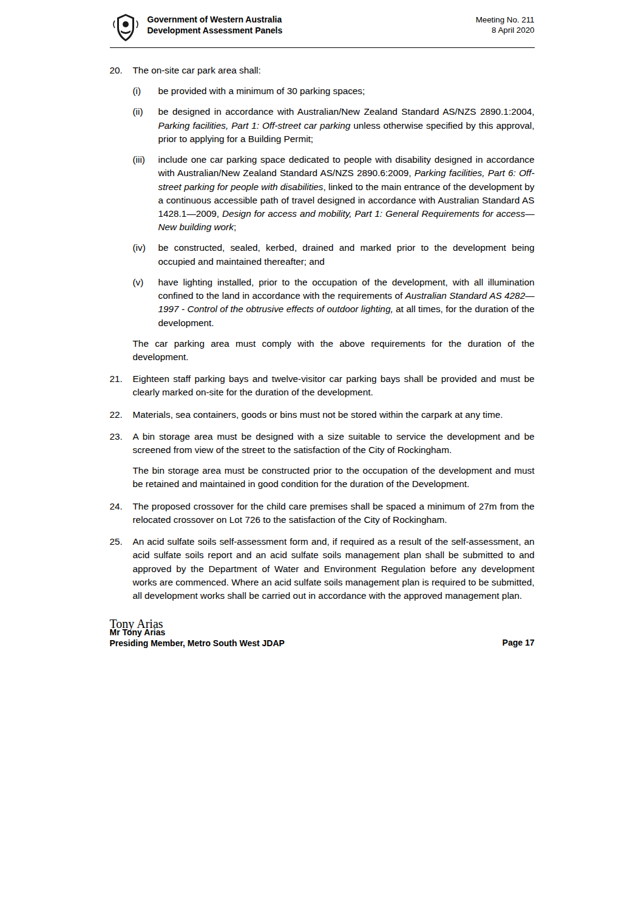Government of Western Australia
Development Assessment Panels
Meeting No. 211
8 April 2020
The on-site car park area shall:
be provided with a minimum of 30 parking spaces;
be designed in accordance with Australian/New Zealand Standard AS/NZS 2890.1:2004, Parking facilities, Part 1: Off-street car parking unless otherwise specified by this approval, prior to applying for a Building Permit;
include one car parking space dedicated to people with disability designed in accordance with Australian/New Zealand Standard AS/NZS 2890.6:2009, Parking facilities, Part 6: Off-street parking for people with disabilities, linked to the main entrance of the development by a continuous accessible path of travel designed in accordance with Australian Standard AS 1428.1—2009, Design for access and mobility, Part 1: General Requirements for access—New building work;
be constructed, sealed, kerbed, drained and marked prior to the development being occupied and maintained thereafter; and
have lighting installed, prior to the occupation of the development, with all illumination confined to the land in accordance with the requirements of Australian Standard AS 4282—1997 - Control of the obtrusive effects of outdoor lighting, at all times, for the duration of the development.
The car parking area must comply with the above requirements for the duration of the development.
Eighteen staff parking bays and twelve-visitor car parking bays shall be provided and must be clearly marked on-site for the duration of the development.
Materials, sea containers, goods or bins must not be stored within the carpark at any time.
A bin storage area must be designed with a size suitable to service the development and be screened from view of the street to the satisfaction of the City of Rockingham.
The bin storage area must be constructed prior to the occupation of the development and must be retained and maintained in good condition for the duration of the Development.
The proposed crossover for the child care premises shall be spaced a minimum of 27m from the relocated crossover on Lot 726 to the satisfaction of the City of Rockingham.
An acid sulfate soils self-assessment form and, if required as a result of the self-assessment, an acid sulfate soils report and an acid sulfate soils management plan shall be submitted to and approved by the Department of Water and Environment Regulation before any development works are commenced. Where an acid sulfate soils management plan is required to be submitted, all development works shall be carried out in accordance with the approved management plan.
Tony Arias
Mr Tony Arias
Presiding Member, Metro South West JDAP
Page 17